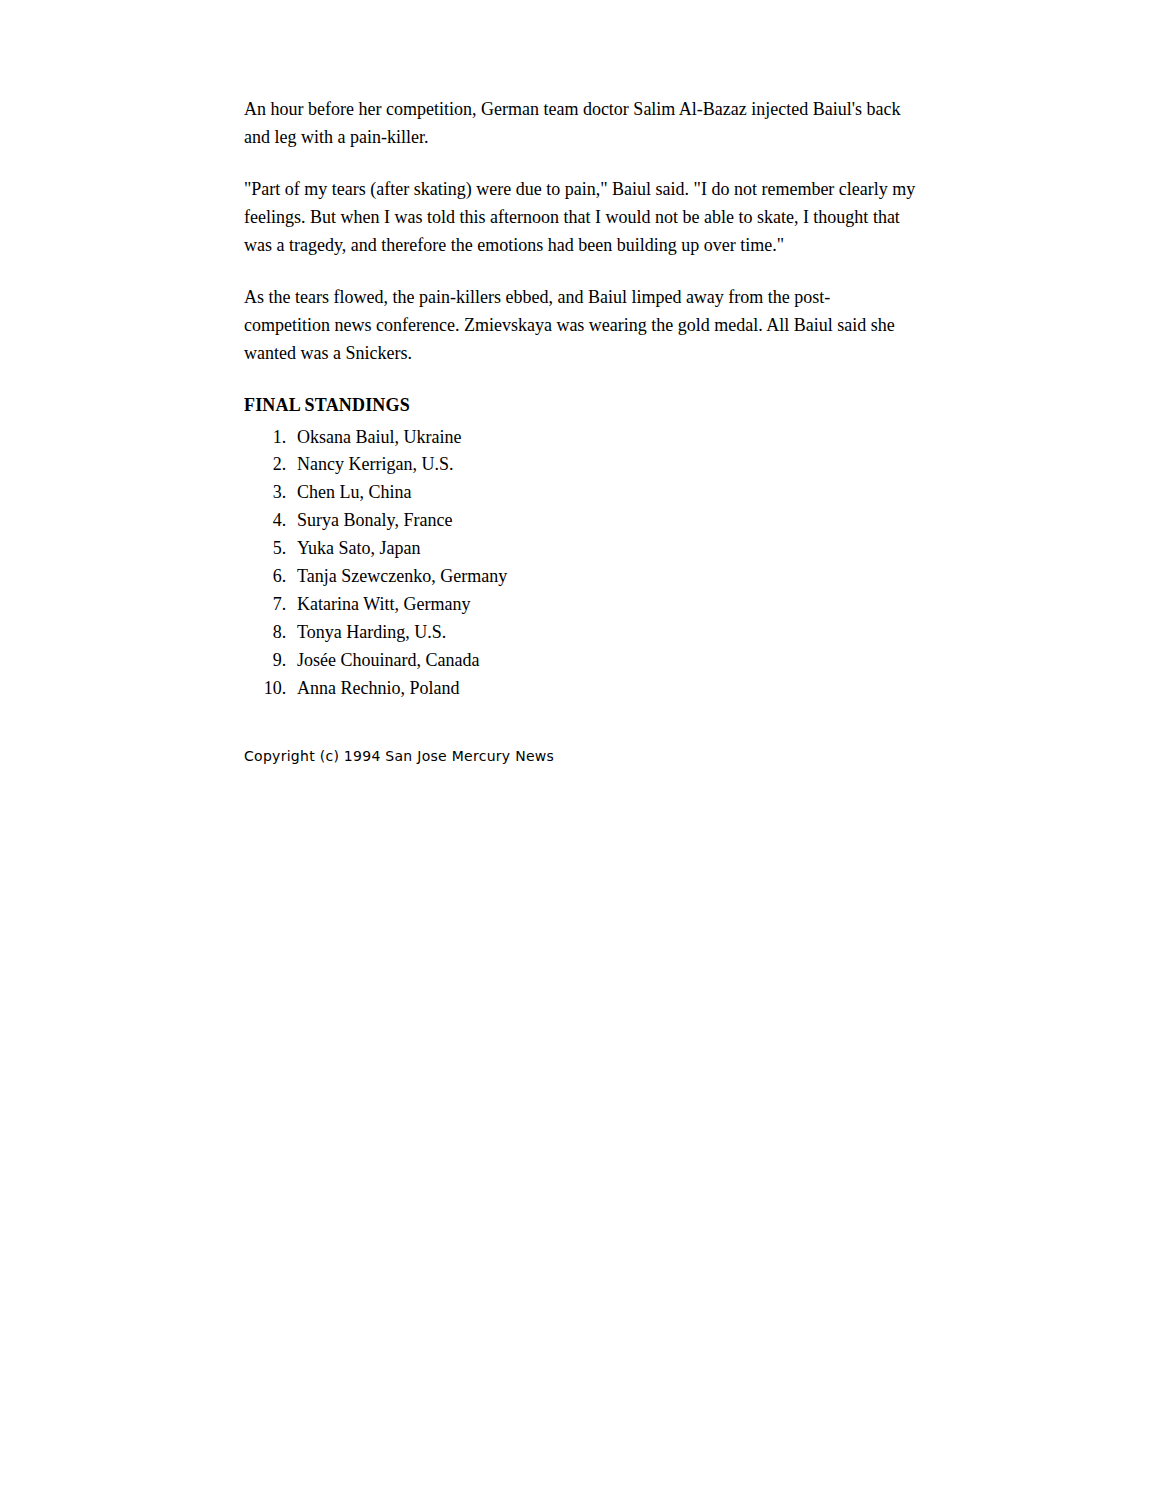An hour before her competition, German team doctor Salim Al-Bazaz injected Baiul's back and leg with a pain-killer.
"Part of my tears (after skating) were due to pain," Baiul said. "I do not remember clearly my feelings. But when I was told this afternoon that I would not be able to skate, I thought that was a tragedy, and therefore the emotions had been building up over time."
As the tears flowed, the pain-killers ebbed, and Baiul limped away from the post-competition news conference. Zmievskaya was wearing the gold medal. All Baiul said she wanted was a Snickers.
FINAL STANDINGS
Oksana Baiul, Ukraine
Nancy Kerrigan, U.S.
Chen Lu, China
Surya Bonaly, France
Yuka Sato, Japan
Tanja Szewczenko, Germany
Katarina Witt, Germany
Tonya Harding, U.S.
Josée Chouinard, Canada
Anna Rechnio, Poland
Copyright (c) 1994 San Jose Mercury News